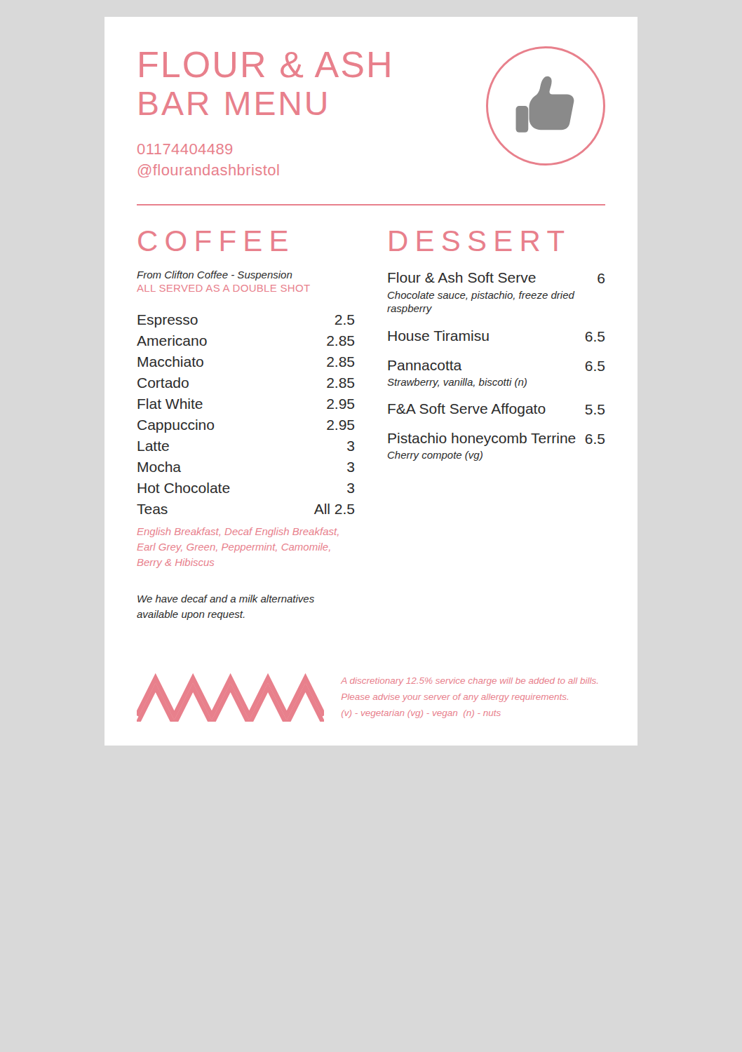Flour & Ash
Bar Menu
01174404489
@flourandashbristol
Coffee
From Clifton Coffee - Suspension
All served as a double shot
Espresso 2.5
Americano 2.85
Macchiato 2.85
Cortado 2.85
Flat White 2.95
Cappuccino 2.95
Latte 3
Mocha 3
Hot Chocolate 3
Teas All 2.5
English Breakfast, Decaf English Breakfast, Earl Grey, Green, Peppermint, Camomile, Berry & Hibiscus
We have decaf and a milk alternatives available upon request.
Dessert
Flour & Ash Soft Serve
Chocolate sauce, pistachio, freeze dried raspberry
6
House Tiramisu
6.5
Pannacotta
Strawberry, vanilla, biscotti (n)
6.5
F&A Soft Serve Affogato
5.5
Pistachio honeycomb Terrine
Cherry compote (vg)
6.5
A discretionary 12.5% service charge will be added to all bills.
Please advise your server of any allergy requirements.
(v) - vegetarian (vg) - vegan (n) - nuts